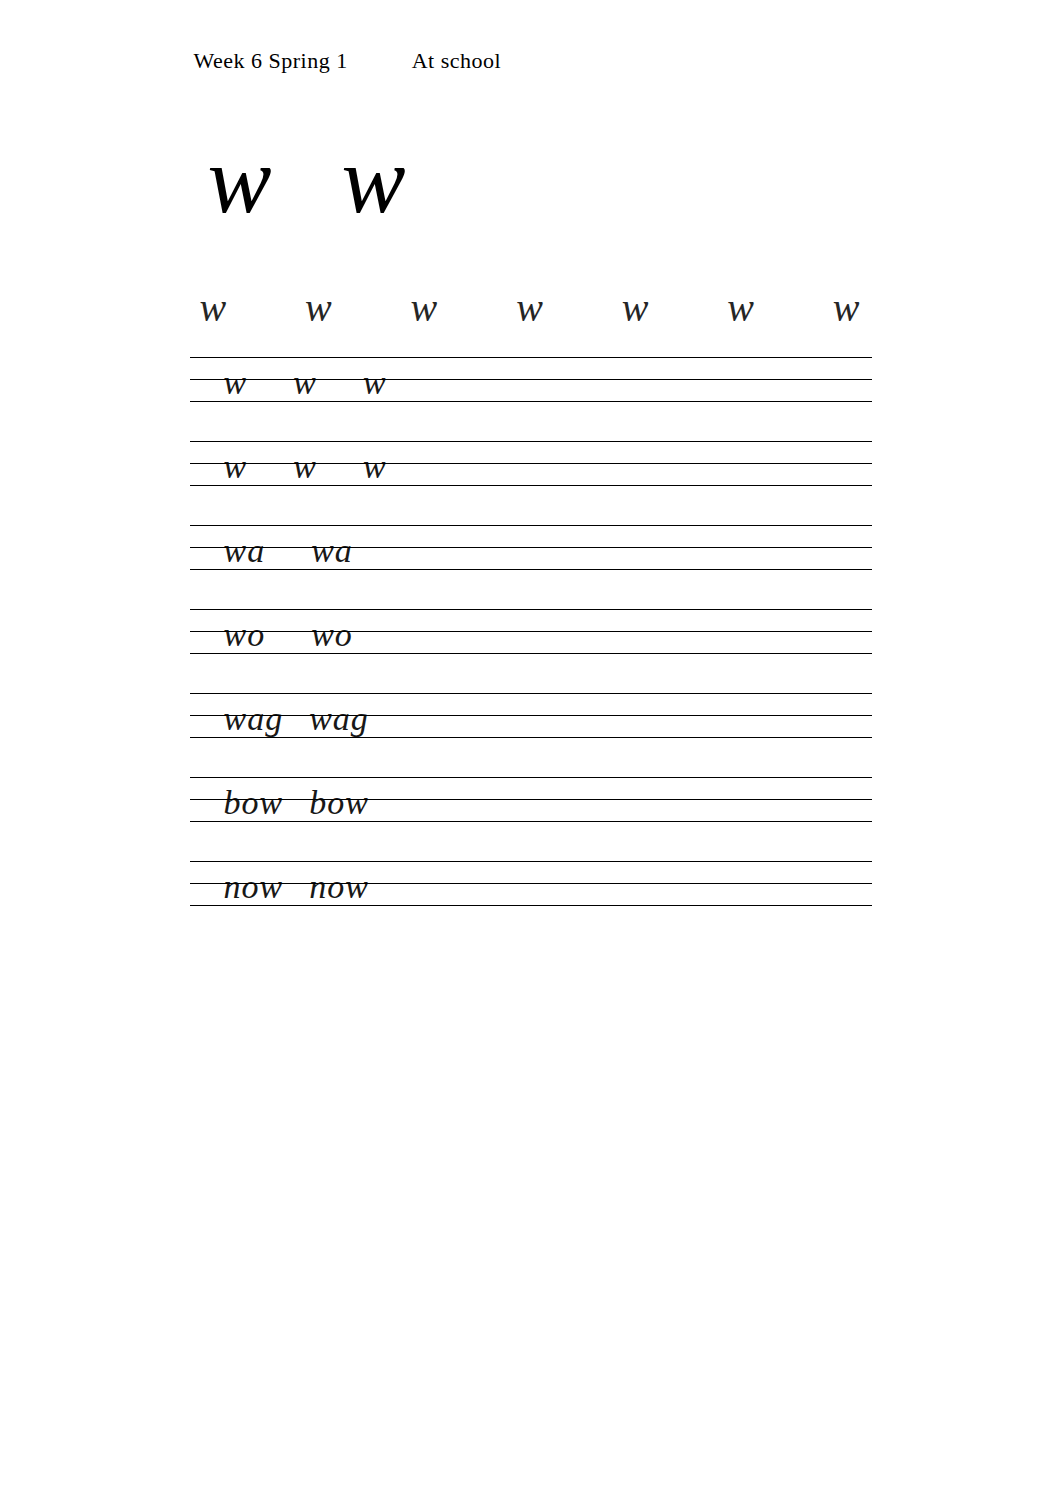Week 6 Spring 1 At school
w w Letter w shown twice: once as a solid model and once with directional arrows for stroke order.
wwwwwww
www
www
wa wa
wo wo
wag wag
bow bow
now now